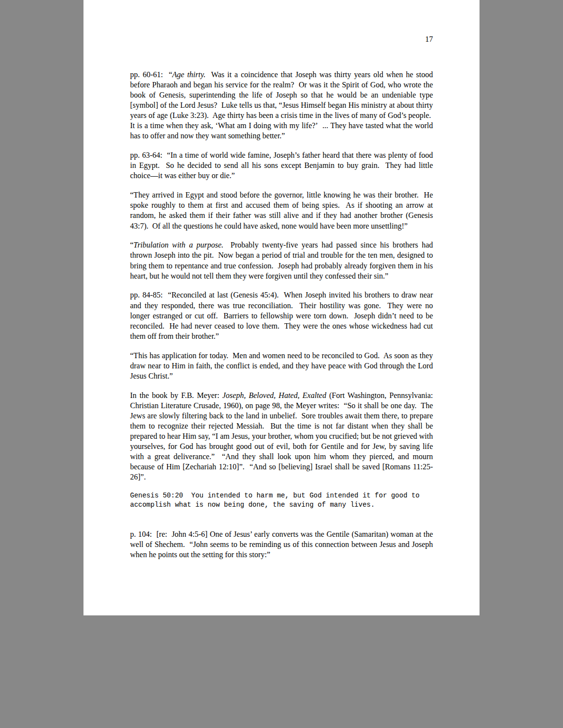17
pp. 60-61: “Age thirty. Was it a coincidence that Joseph was thirty years old when he stood before Pharaoh and began his service for the realm? Or was it the Spirit of God, who wrote the book of Genesis, superintending the life of Joseph so that he would be an undeniable type [symbol] of the Lord Jesus? Luke tells us that, “Jesus Himself began His ministry at about thirty years of age (Luke 3:23). Age thirty has been a crisis time in the lives of many of God’s people. It is a time when they ask, ‘What am I doing with my life?’ ... They have tasted what the world has to offer and now they want something better.”
pp. 63-64: “In a time of world wide famine, Joseph’s father heard that there was plenty of food in Egypt. So he decided to send all his sons except Benjamin to buy grain. They had little choice—it was either buy or die.”
“They arrived in Egypt and stood before the governor, little knowing he was their brother. He spoke roughly to them at first and accused them of being spies. As if shooting an arrow at random, he asked them if their father was still alive and if they had another brother (Genesis 43:7). Of all the questions he could have asked, none would have been more unsettling!”
“Tribulation with a purpose. Probably twenty-five years had passed since his brothers had thrown Joseph into the pit. Now began a period of trial and trouble for the ten men, designed to bring them to repentance and true confession. Joseph had probably already forgiven them in his heart, but he would not tell them they were forgiven until they confessed their sin.”
pp. 84-85: “Reconciled at last (Genesis 45:4). When Joseph invited his brothers to draw near and they responded, there was true reconciliation. Their hostility was gone. They were no longer estranged or cut off. Barriers to fellowship were torn down. Joseph didn’t need to be reconciled. He had never ceased to love them. They were the ones whose wickedness had cut them off from their brother.”
“This has application for today. Men and women need to be reconciled to God. As soon as they draw near to Him in faith, the conflict is ended, and they have peace with God through the Lord Jesus Christ.”
In the book by F.B. Meyer: Joseph, Beloved, Hated, Exalted (Fort Washington, Pennsylvania: Christian Literature Crusade, 1960), on page 98, the Meyer writes: “So it shall be one day. The Jews are slowly filtering back to the land in unbelief. Sore troubles await them there, to prepare them to recognize their rejected Messiah. But the time is not far distant when they shall be prepared to hear Him say, “I am Jesus, your brother, whom you crucified; but be not grieved with yourselves, for God has brought good out of evil, both for Gentile and for Jew, by saving life with a great deliverance.” “And they shall look upon him whom they pierced, and mourn because of Him [Zechariah 12:10]”. “And so [believing] Israel shall be saved [Romans 11:25-26]”.
Genesis 50:20 You intended to harm me, but God intended it for good to accomplish what is now being done, the saving of many lives.
p. 104: [re: John 4:5-6] One of Jesus’ early converts was the Gentile (Samaritan) woman at the well of Shechem. “John seems to be reminding us of this connection between Jesus and Joseph when he points out the setting for this story:”